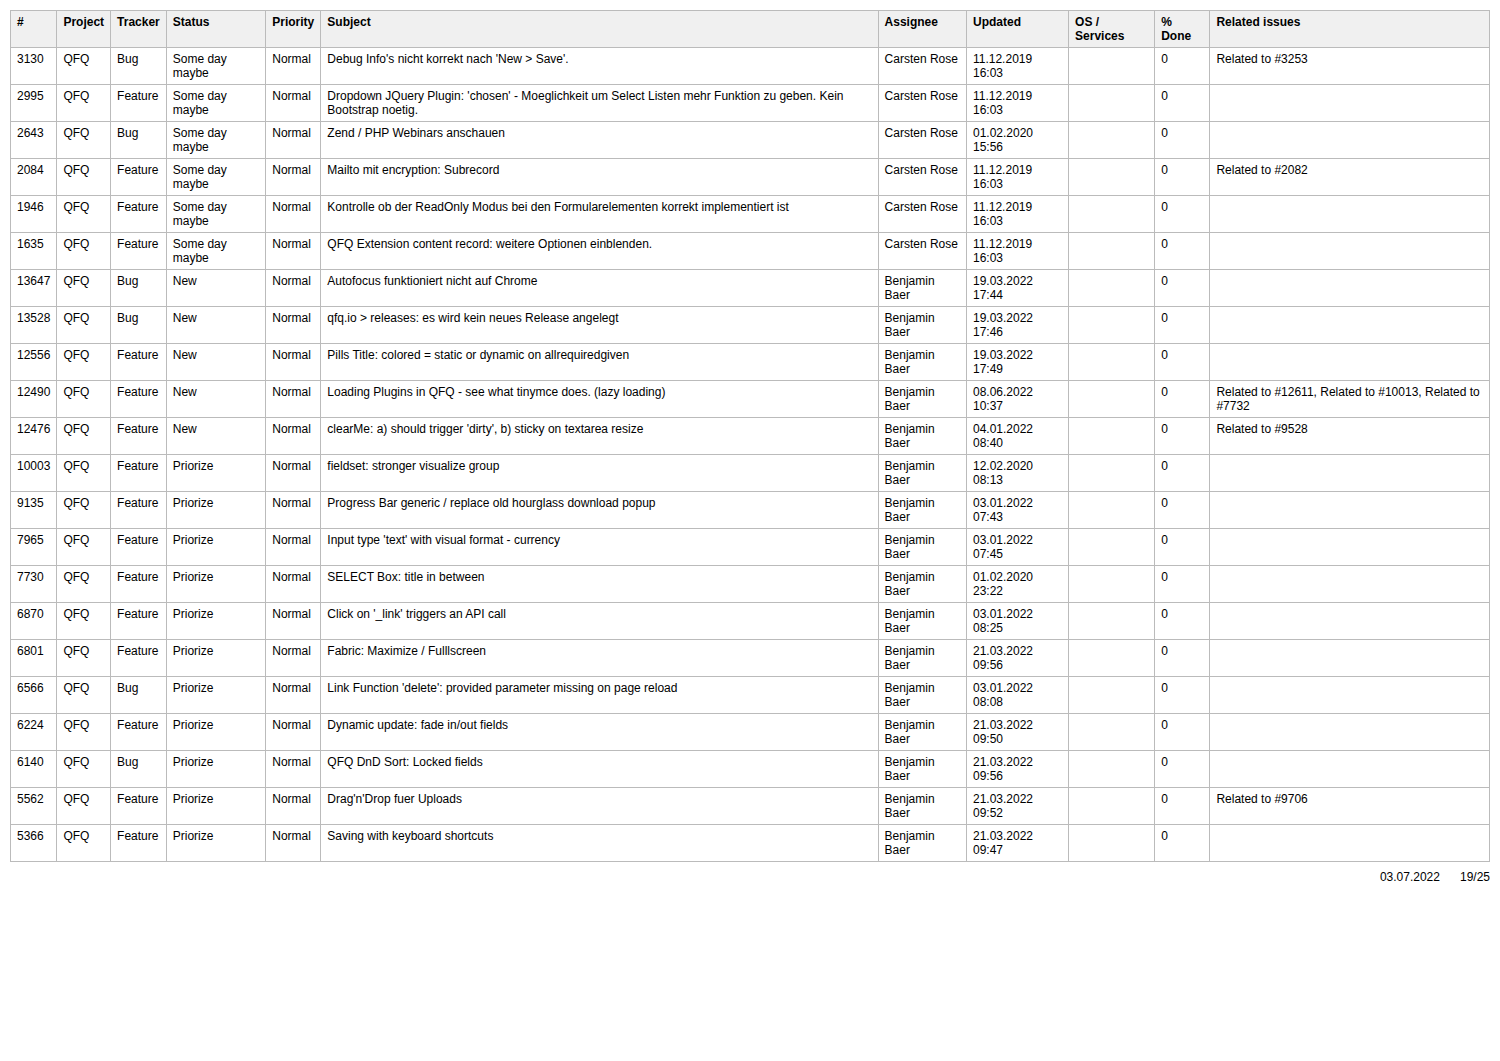| # | Project | Tracker | Status | Priority | Subject | Assignee | Updated | OS / Services | % Done | Related issues |
| --- | --- | --- | --- | --- | --- | --- | --- | --- | --- | --- |
| 3130 | QFQ | Bug | Some day maybe | Normal | Debug Info's nicht korrekt nach 'New > Save'. | Carsten Rose | 11.12.2019 16:03 | | 0 | Related to #3253 |
| 2995 | QFQ | Feature | Some day maybe | Normal | Dropdown JQuery Plugin: 'chosen' - Moeglichkeit um Select Listen mehr Funktion zu geben. Kein Bootstrap noetig. | Carsten Rose | 11.12.2019 16:03 | | 0 | |
| 2643 | QFQ | Bug | Some day maybe | Normal | Zend / PHP Webinars anschauen | Carsten Rose | 01.02.2020 15:56 | | 0 | |
| 2084 | QFQ | Feature | Some day maybe | Normal | Mailto mit encryption: Subrecord | Carsten Rose | 11.12.2019 16:03 | | 0 | Related to #2082 |
| 1946 | QFQ | Feature | Some day maybe | Normal | Kontrolle ob der ReadOnly Modus bei den Formularelementen korrekt implementiert ist | Carsten Rose | 11.12.2019 16:03 | | 0 | |
| 1635 | QFQ | Feature | Some day maybe | Normal | QFQ Extension content record: weitere Optionen einblenden. | Carsten Rose | 11.12.2019 16:03 | | 0 | |
| 13647 | QFQ | Bug | New | Normal | Autofocus funktioniert nicht auf Chrome | Benjamin Baer | 19.03.2022 17:44 | | 0 | |
| 13528 | QFQ | Bug | New | Normal | qfq.io > releases: es wird kein neues Release angelegt | Benjamin Baer | 19.03.2022 17:46 | | 0 | |
| 12556 | QFQ | Feature | New | Normal | Pills Title: colored = static or dynamic on allrequiredgiven | Benjamin Baer | 19.03.2022 17:49 | | 0 | |
| 12490 | QFQ | Feature | New | Normal | Loading Plugins in QFQ - see what tinymce does. (lazy loading) | Benjamin Baer | 08.06.2022 10:37 | | 0 | Related to #12611, Related to #10013, Related to #7732 |
| 12476 | QFQ | Feature | New | Normal | clearMe: a) should trigger 'dirty', b) sticky on textarea resize | Benjamin Baer | 04.01.2022 08:40 | | 0 | Related to #9528 |
| 10003 | QFQ | Feature | Priorize | Normal | fieldset: stronger visualize group | Benjamin Baer | 12.02.2020 08:13 | | 0 | |
| 9135 | QFQ | Feature | Priorize | Normal | Progress Bar generic / replace old hourglass download popup | Benjamin Baer | 03.01.2022 07:43 | | 0 | |
| 7965 | QFQ | Feature | Priorize | Normal | Input type 'text' with visual format - currency | Benjamin Baer | 03.01.2022 07:45 | | 0 | |
| 7730 | QFQ | Feature | Priorize | Normal | SELECT Box: title in between | Benjamin Baer | 01.02.2020 23:22 | | 0 | |
| 6870 | QFQ | Feature | Priorize | Normal | Click on '_link' triggers an API call | Benjamin Baer | 03.01.2022 08:25 | | 0 | |
| 6801 | QFQ | Feature | Priorize | Normal | Fabric: Maximize / Fulllscreen | Benjamin Baer | 21.03.2022 09:56 | | 0 | |
| 6566 | QFQ | Bug | Priorize | Normal | Link Function 'delete': provided parameter missing on page reload | Benjamin Baer | 03.01.2022 08:08 | | 0 | |
| 6224 | QFQ | Feature | Priorize | Normal | Dynamic update: fade in/out fields | Benjamin Baer | 21.03.2022 09:50 | | 0 | |
| 6140 | QFQ | Bug | Priorize | Normal | QFQ DnD Sort: Locked fields | Benjamin Baer | 21.03.2022 09:56 | | 0 | |
| 5562 | QFQ | Feature | Priorize | Normal | Drag'n'Drop fuer Uploads | Benjamin Baer | 21.03.2022 09:52 | | 0 | Related to #9706 |
| 5366 | QFQ | Feature | Priorize | Normal | Saving with keyboard shortcuts | Benjamin Baer | 21.03.2022 09:47 | | 0 | |
03.07.2022 19/25